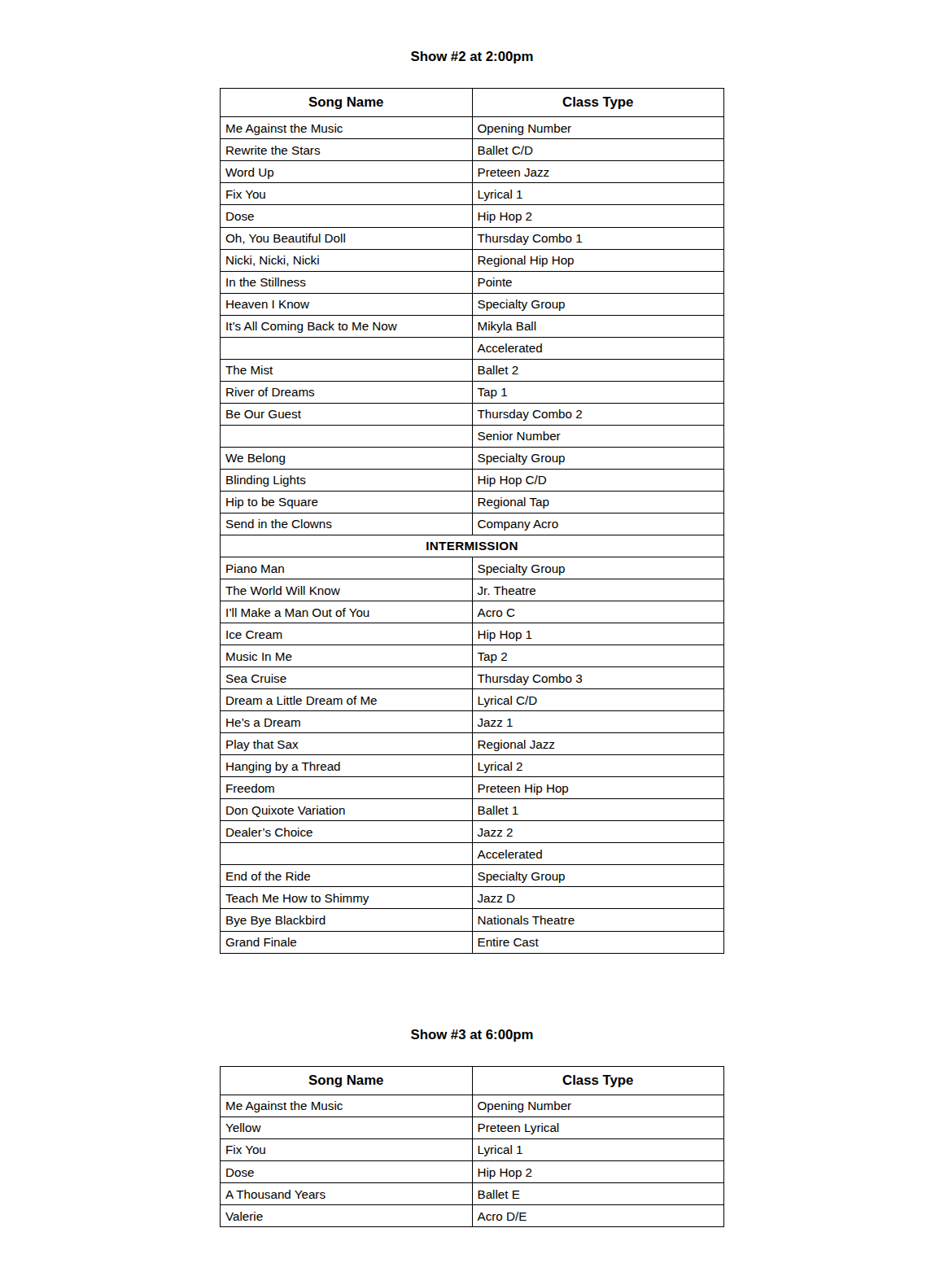Show #2 at 2:00pm
| Song Name | Class Type |
| --- | --- |
| Me Against the Music | Opening Number |
| Rewrite the Stars | Ballet C/D |
| Word Up | Preteen Jazz |
| Fix You | Lyrical 1 |
| Dose | Hip Hop 2 |
| Oh, You Beautiful Doll | Thursday Combo 1 |
| Nicki, Nicki, Nicki | Regional Hip Hop |
| In the Stillness | Pointe |
| Heaven I Know | Specialty Group |
| It’s All Coming Back to Me Now | Mikyla Ball |
| | Accelerated |
| The Mist | Ballet 2 |
| River of Dreams | Tap 1 |
| Be Our Guest | Thursday Combo 2 |
| | Senior Number |
| We Belong | Specialty Group |
| Blinding Lights | Hip Hop C/D |
| Hip to be Square | Regional Tap |
| Send in the Clowns | Company Acro |
| INTERMISSION |
| Piano Man | Specialty Group |
| The World Will Know | Jr. Theatre |
| I’ll Make a Man Out of You | Acro C |
| Ice Cream | Hip Hop 1 |
| Music In Me | Tap 2 |
| Sea Cruise | Thursday Combo 3 |
| Dream a Little Dream of Me | Lyrical C/D |
| He’s a Dream | Jazz 1 |
| Play that Sax | Regional Jazz |
| Hanging by a Thread | Lyrical 2 |
| Freedom | Preteen Hip Hop |
| Don Quixote Variation | Ballet 1 |
| Dealer’s Choice | Jazz 2 |
| | Accelerated |
| End of the Ride | Specialty Group |
| Teach Me How to Shimmy | Jazz D |
| Bye Bye Blackbird | Nationals Theatre |
| Grand Finale | Entire Cast |
Show #3 at 6:00pm
| Song Name | Class Type |
| --- | --- |
| Me Against the Music | Opening Number |
| Yellow | Preteen Lyrical |
| Fix You | Lyrical 1 |
| Dose | Hip Hop 2 |
| A Thousand Years | Ballet E |
| Valerie | Acro D/E |